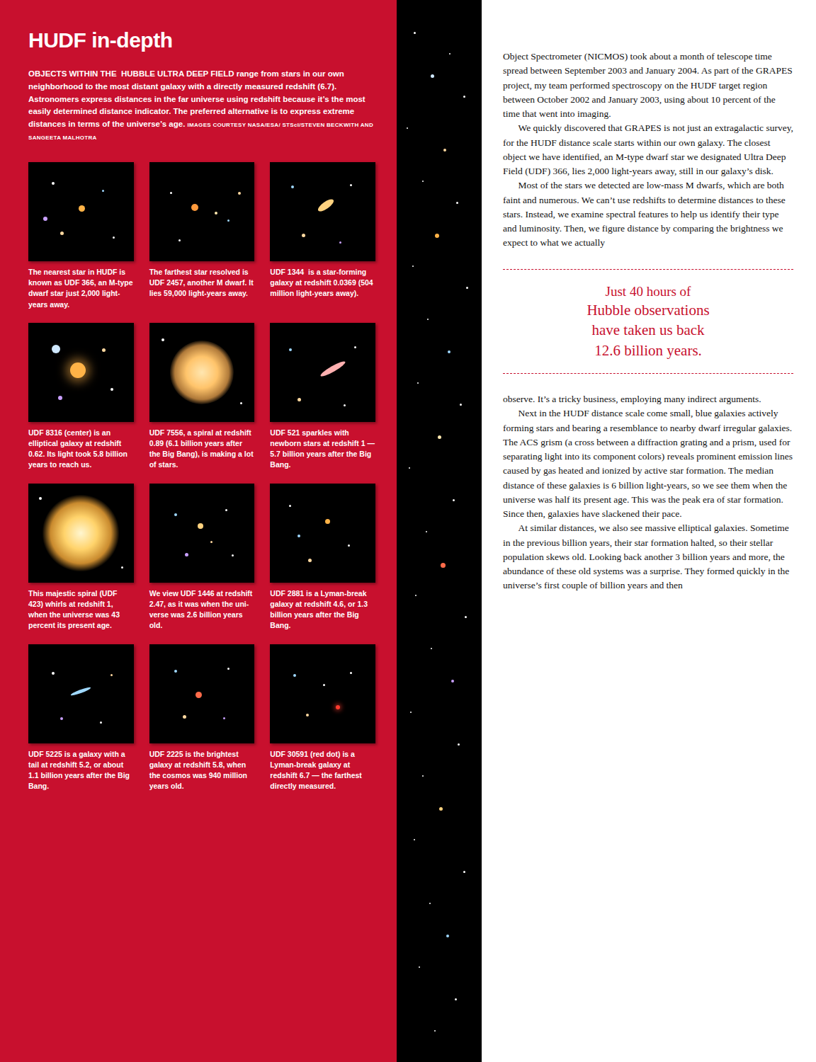HUDF in-depth
OBJECTS WITHIN THE HUBBLE ULTRA DEEP FIELD range from stars in our own neighborhood to the most distant galaxy with a directly measured redshift (6.7). Astronomers express distances in the far universe using redshift because it’s the most easily deter­mined distance indicator. The preferred alternative is to express extreme distances in terms of the universe’s age. IMAGES COURTESY NASA/ESA/ STScI/STEVEN BECKWITH AND SANGEETA MALHOTRA
The nearest star in HUDF is known as UDF 366, an M-type dwarf star just 2,000 light-years away.
The farthest star resolved is UDF 2457, another M dwarf. It lies 59,000 light-years away.
UDF 1344 is a star-forming galaxy at redshift 0.0369 (504 million light-years away).
UDF 8316 (center) is an elliptical galaxy at redshift 0.62. Its light took 5.8 billion years to reach us.
UDF 7556, a spiral at redshift 0.89 (6.1 billion years after the Big Bang), is making a lot of stars.
UDF 521 sparkles with newborn stars at redshift 1 — 5.7 billion years after the Big Bang.
This majestic spiral (UDF 423) whirls at redshift 1, when the universe was 43 per­cent its present age.
We view UDF 1446 at redshift 2.47, as it was when the uni­verse was 2.6 billion years old.
UDF 2881 is a Lyman-break galaxy at redshift 4.6, or 1.3 billion years after the Big Bang.
UDF 5225 is a galaxy with a tail at redshift 5.2, or about 1.1 bil­lion years after the Big Bang.
UDF 2225 is the brightest galaxy at redshift 5.8, when the cosmos was 940 million years old.
UDF 30591 (red dot) is a Lyman-break galaxy at redshift 6.7 — the farthest directly measured.
Object Spectrometer (NICMOS) took about a month of telescope time spread between September 2003 and January 2004. As part of the GRAPES project, my team performed spectroscopy on the HUDF tar­get region between October 2002 and Janu­ary 2003, using about 10 percent of the time that went into imaging.
We quickly discovered that GRAPES is not just an extragalactic survey, for the HUDF distance scale starts within our own galaxy. The closest object we have identi­fied, an M-type dwarf star we designated Ultra Deep Field (UDF) 366, lies 2,000 light-years away, still in our galaxy’s disk.
Most of the stars we detected are low-mass M dwarfs, which are both faint and numerous. We can’t use redshifts to deter­mine distances to these stars. Instead, we examine spectral features to help us iden­tify their type and luminosity. Then, we figure distance by comparing the bright­ness we expect to what we actually
Just 40 hours of
Hubble observations
have taken us back
12.6 billion years.
observe. It’s a tricky business, employing many indirect arguments.
Next in the HUDF distance scale come small, blue galaxies actively forming stars and bearing a resemblance to nearby dwarf irregular galaxies. The ACS grism (a cross between a diffraction grating and a prism, used for separating light into its component colors) reveals prominent emission lines caused by gas heated and ionized by active star formation. The median distance of these galaxies is 6 billion light-years, so we see them when the universe was half its present age. This was the peak era of star formation. Since then, galaxies have slack­ened their pace.
At similar distances, we also see massive elliptical galaxies. Sometime in the previous billion years, their star formation halted, so their stellar population skews old. Looking back another 3 billion years and more, the abundance of these old systems was a sur­prise. They formed quickly in the universe’s first couple of billion years and then